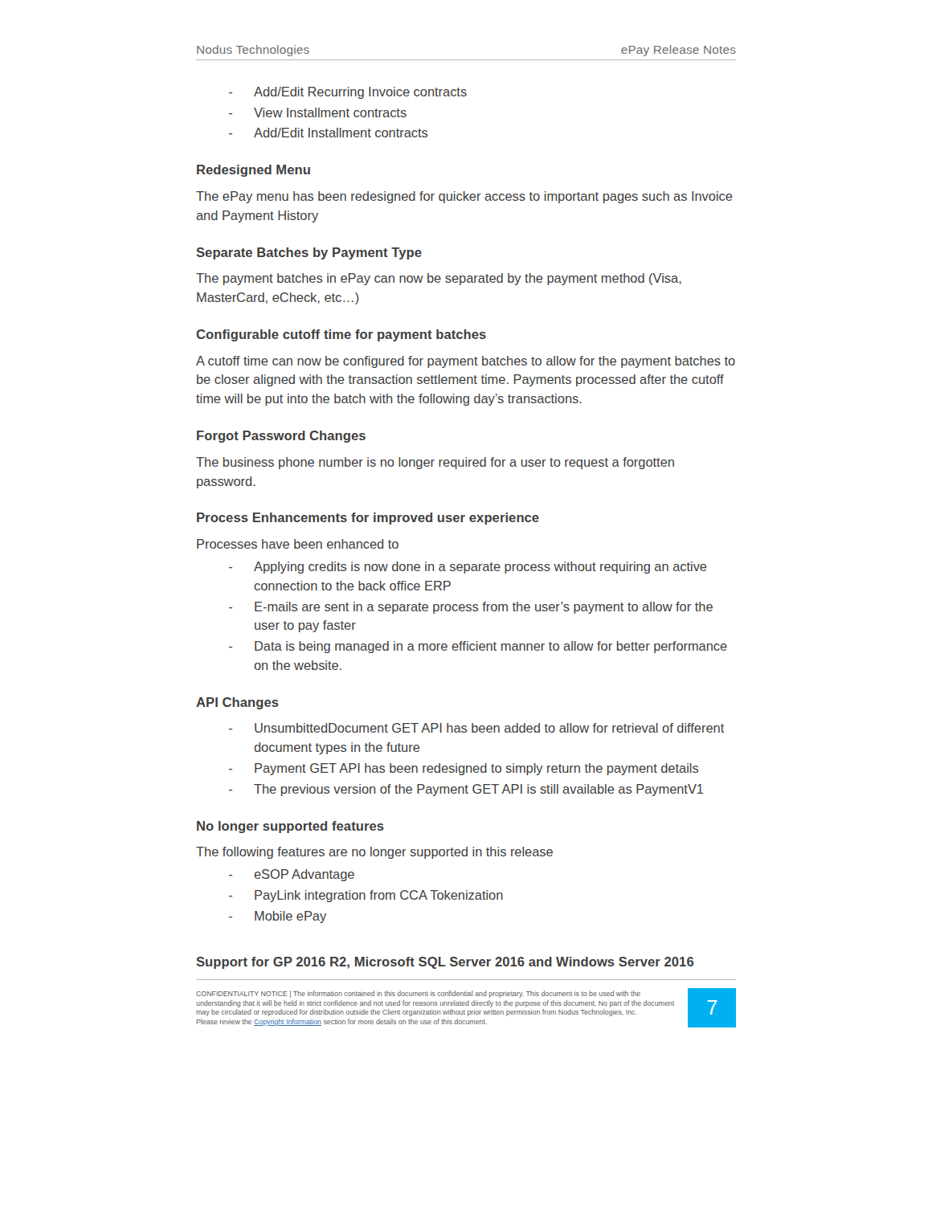Nodus Technologies
ePay Release Notes
Add/Edit Recurring Invoice contracts
View Installment contracts
Add/Edit Installment contracts
Redesigned Menu
The ePay menu has been redesigned for quicker access to important pages such as Invoice and Payment History
Separate Batches by Payment Type
The payment batches in ePay can now be separated by the payment method (Visa, MasterCard, eCheck, etc…)
Configurable cutoff time for payment batches
A cutoff time can now be configured for payment batches to allow for the payment batches to be closer aligned with the transaction settlement time. Payments processed after the cutoff time will be put into the batch with the following day’s transactions.
Forgot Password Changes
The business phone number is no longer required for a user to request a forgotten password.
Process Enhancements for improved user experience
Processes have been enhanced to
Applying credits is now done in a separate process without requiring an active connection to the back office ERP
E-mails are sent in a separate process from the user’s payment to allow for the user to pay faster
Data is being managed in a more efficient manner to allow for better performance on the website.
API Changes
UnsumbittedDocument GET API has been added to allow for retrieval of different document types in the future
Payment GET API has been redesigned to simply return the payment details
The previous version of the Payment GET API is still available as PaymentV1
No longer supported features
The following features are no longer supported in this release
eSOP Advantage
PayLink integration from CCA Tokenization
Mobile ePay
Support for GP 2016 R2, Microsoft SQL Server 2016 and Windows Server 2016
CONFIDENTIALITY NOTICE | The information contained in this document is confidential and proprietary. This document is to be used with the understanding that it will be held in strict confidence and not used for reasons unrelated directly to the purpose of this document. No part of the document may be circulated or reproduced for distribution outside the Client organization without prior written permission from Nodus Technologies, Inc.
Please review the Copyright Information section for more details on the use of this document.
7